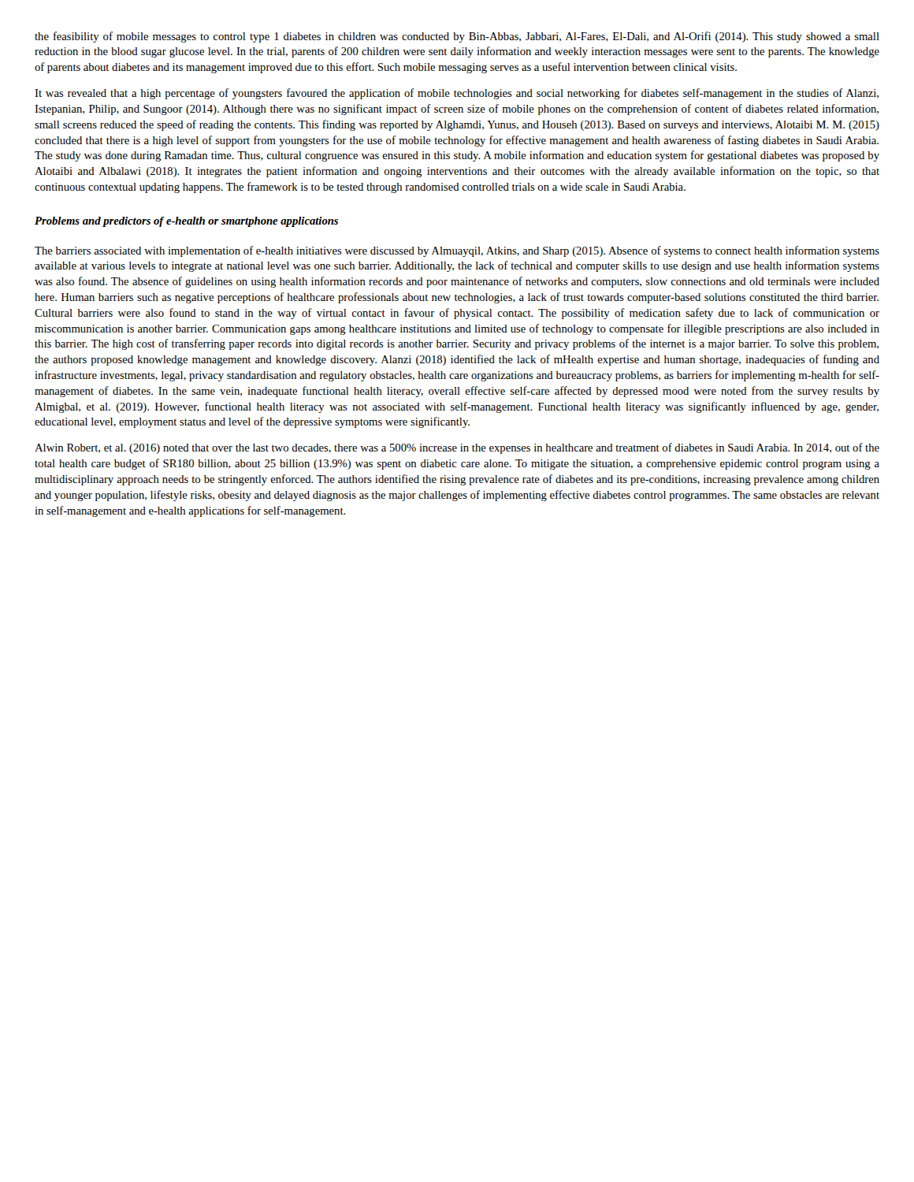the feasibility of mobile messages to control type 1 diabetes in children was conducted by Bin-Abbas, Jabbari, Al-Fares, El-Dali, and Al-Orifi (2014). This study showed a small reduction in the blood sugar glucose level. In the trial, parents of 200 children were sent daily information and weekly interaction messages were sent to the parents. The knowledge of parents about diabetes and its management improved due to this effort. Such mobile messaging serves as a useful intervention between clinical visits.
It was revealed that a high percentage of youngsters favoured the application of mobile technologies and social networking for diabetes self-management in the studies of Alanzi, Istepanian, Philip, and Sungoor (2014). Although there was no significant impact of screen size of mobile phones on the comprehension of content of diabetes related information, small screens reduced the speed of reading the contents. This finding was reported by Alghamdi, Yunus, and Househ (2013). Based on surveys and interviews, Alotaibi M. M. (2015) concluded that there is a high level of support from youngsters for the use of mobile technology for effective management and health awareness of fasting diabetes in Saudi Arabia. The study was done during Ramadan time. Thus, cultural congruence was ensured in this study. A mobile information and education system for gestational diabetes was proposed by Alotaibi and Albalawi (2018). It integrates the patient information and ongoing interventions and their outcomes with the already available information on the topic, so that continuous contextual updating happens. The framework is to be tested through randomised controlled trials on a wide scale in Saudi Arabia.
Problems and predictors of e-health or smartphone applications
The barriers associated with implementation of e-health initiatives were discussed by Almuayqil, Atkins, and Sharp (2015). Absence of systems to connect health information systems available at various levels to integrate at national level was one such barrier. Additionally, the lack of technical and computer skills to use design and use health information systems was also found. The absence of guidelines on using health information records and poor maintenance of networks and computers, slow connections and old terminals were included here. Human barriers such as negative perceptions of healthcare professionals about new technologies, a lack of trust towards computer-based solutions constituted the third barrier. Cultural barriers were also found to stand in the way of virtual contact in favour of physical contact. The possibility of medication safety due to lack of communication or miscommunication is another barrier. Communication gaps among healthcare institutions and limited use of technology to compensate for illegible prescriptions are also included in this barrier. The high cost of transferring paper records into digital records is another barrier. Security and privacy problems of the internet is a major barrier. To solve this problem, the authors proposed knowledge management and knowledge discovery. Alanzi (2018) identified the lack of mHealth expertise and human shortage, inadequacies of funding and infrastructure investments, legal, privacy standardisation and regulatory obstacles, health care organizations and bureaucracy problems, as barriers for implementing m-health for self-management of diabetes. In the same vein, inadequate functional health literacy, overall effective self-care affected by depressed mood were noted from the survey results by Almigbal, et al. (2019). However, functional health literacy was not associated with self-management. Functional health literacy was significantly influenced by age, gender, educational level, employment status and level of the depressive symptoms were significantly.
Alwin Robert, et al. (2016) noted that over the last two decades, there was a 500% increase in the expenses in healthcare and treatment of diabetes in Saudi Arabia. In 2014, out of the total health care budget of SR180 billion, about 25 billion (13.9%) was spent on diabetic care alone. To mitigate the situation, a comprehensive epidemic control program using a multidisciplinary approach needs to be stringently enforced. The authors identified the rising prevalence rate of diabetes and its pre-conditions, increasing prevalence among children and younger population, lifestyle risks, obesity and delayed diagnosis as the major challenges of implementing effective diabetes control programmes. The same obstacles are relevant in self-management and e-health applications for self-management.